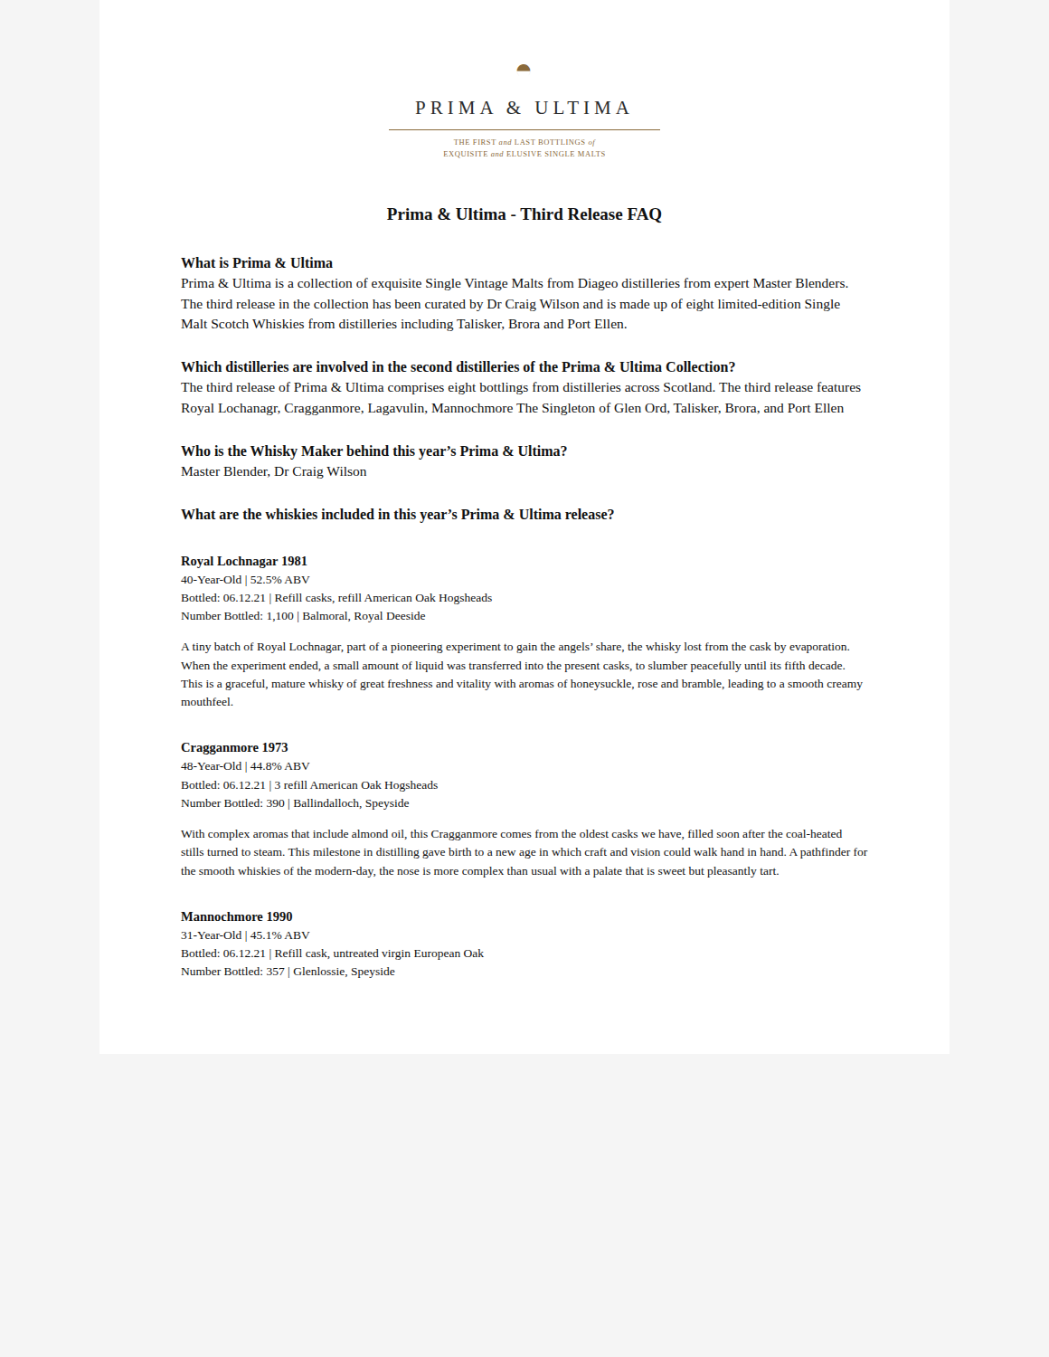◓
PRIMA & ULTIMA
THE FIRST and LAST BOTTLINGS of
EXQUISITE and ELUSIVE SINGLE MALTS
Prima & Ultima - Third Release FAQ
What is Prima & Ultima
Prima & Ultima is a collection of exquisite Single Vintage Malts from Diageo distilleries from expert Master Blenders. The third release in the collection has been curated by Dr Craig Wilson and is made up of eight limited-edition Single Malt Scotch Whiskies from distilleries including Talisker, Brora and Port Ellen.
Which distilleries are involved in the second distilleries of the Prima & Ultima Collection?
The third release of Prima & Ultima comprises eight bottlings from distilleries across Scotland. The third release features Royal Lochanagr, Cragganmore, Lagavulin, Mannochmore The Singleton of Glen Ord, Talisker, Brora, and Port Ellen
Who is the Whisky Maker behind this year’s Prima & Ultima?
Master Blender, Dr Craig Wilson
What are the whiskies included in this year’s Prima & Ultima release?
Royal Lochnagar 1981
40-Year-Old | 52.5% ABV
Bottled: 06.12.21 | Refill casks, refill American Oak Hogsheads
Number Bottled: 1,100 | Balmoral, Royal Deeside
A tiny batch of Royal Lochnagar, part of a pioneering experiment to gain the angels’ share, the whisky lost from the cask by evaporation. When the experiment ended, a small amount of liquid was transferred into the present casks, to slumber peacefully until its fifth decade. This is a graceful, mature whisky of great freshness and vitality with aromas of honeysuckle, rose and bramble, leading to a smooth creamy mouthfeel.
Cragganmore 1973
48-Year-Old | 44.8% ABV
Bottled: 06.12.21 | 3 refill American Oak Hogsheads
Number Bottled: 390 | Ballindalloch, Speyside
With complex aromas that include almond oil, this Cragganmore comes from the oldest casks we have, filled soon after the coal-heated stills turned to steam. This milestone in distilling gave birth to a new age in which craft and vision could walk hand in hand. A pathfinder for the smooth whiskies of the modern-day, the nose is more complex than usual with a palate that is sweet but pleasantly tart.
Mannochmore 1990
31-Year-Old | 45.1% ABV
Bottled: 06.12.21 | Refill cask, untreated virgin European Oak
Number Bottled: 357 | Glenlossie, Speyside